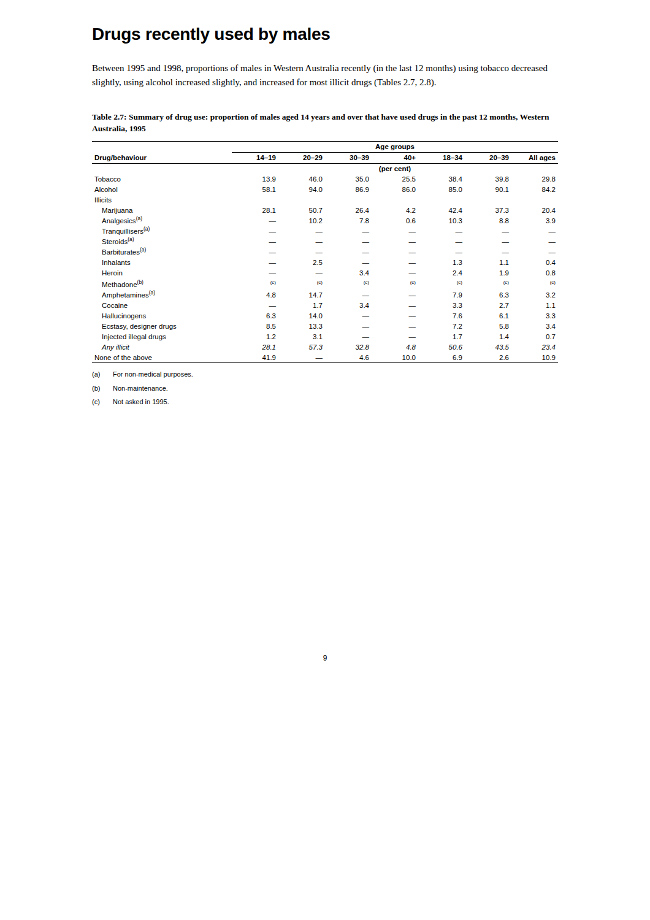Drugs recently used by males
Between 1995 and 1998, proportions of males in Western Australia recently (in the last 12 months) using tobacco decreased slightly, using alcohol increased slightly, and increased for most illicit drugs (Tables 2.7, 2.8).
Table 2.7: Summary of drug use: proportion of males aged 14 years and over that have used drugs in the past 12 months, Western Australia, 1995
| | Age groups |
| --- | --- |
| Drug/behaviour | 14–19 | 20–29 | 30–39 | 40+ | 18–34 | 20–39 | All ages |
| | (per cent) |
| Tobacco | 13.9 | 46.0 | 35.0 | 25.5 | 38.4 | 39.8 | 29.8 |
| Alcohol | 58.1 | 94.0 | 86.9 | 86.0 | 85.0 | 90.1 | 84.2 |
| Illicits | | | | | | | |
| Marijuana | 28.1 | 50.7 | 26.4 | 4.2 | 42.4 | 37.3 | 20.4 |
| Analgesics (a) | — | 10.2 | 7.8 | 0.6 | 10.3 | 8.8 | 3.9 |
| Tranquillisers (a) | — | — | — | — | — | — | — |
| Steroids (a) | — | — | — | — | — | — | — |
| Barbiturates (a) | — | — | — | — | — | — | — |
| Inhalants | — | 2.5 | — | — | 1.3 | 1.1 | 0.4 |
| Heroin | — | — | 3.4 | — | 2.4 | 1.9 | 0.8 |
| Methadone (b) | (c) | (c) | (c) | (c) | (c) | (c) | (c) |
| Amphetamines (a) | 4.8 | 14.7 | — | — | 7.9 | 6.3 | 3.2 |
| Cocaine | — | 1.7 | 3.4 | — | 3.3 | 2.7 | 1.1 |
| Hallucinogens | 6.3 | 14.0 | — | — | 7.6 | 6.1 | 3.3 |
| Ecstasy, designer drugs | 8.5 | 13.3 | — | — | 7.2 | 5.8 | 3.4 |
| Injected illegal drugs | 1.2 | 3.1 | — | — | 1.7 | 1.4 | 0.7 |
| Any illicit | 28.1 | 57.3 | 32.8 | 4.8 | 50.6 | 43.5 | 23.4 |
| None of the above | 41.9 | — | 4.6 | 10.0 | 6.9 | 2.6 | 10.9 |
(a) For non-medical purposes.
(b) Non-maintenance.
(c) Not asked in 1995.
9